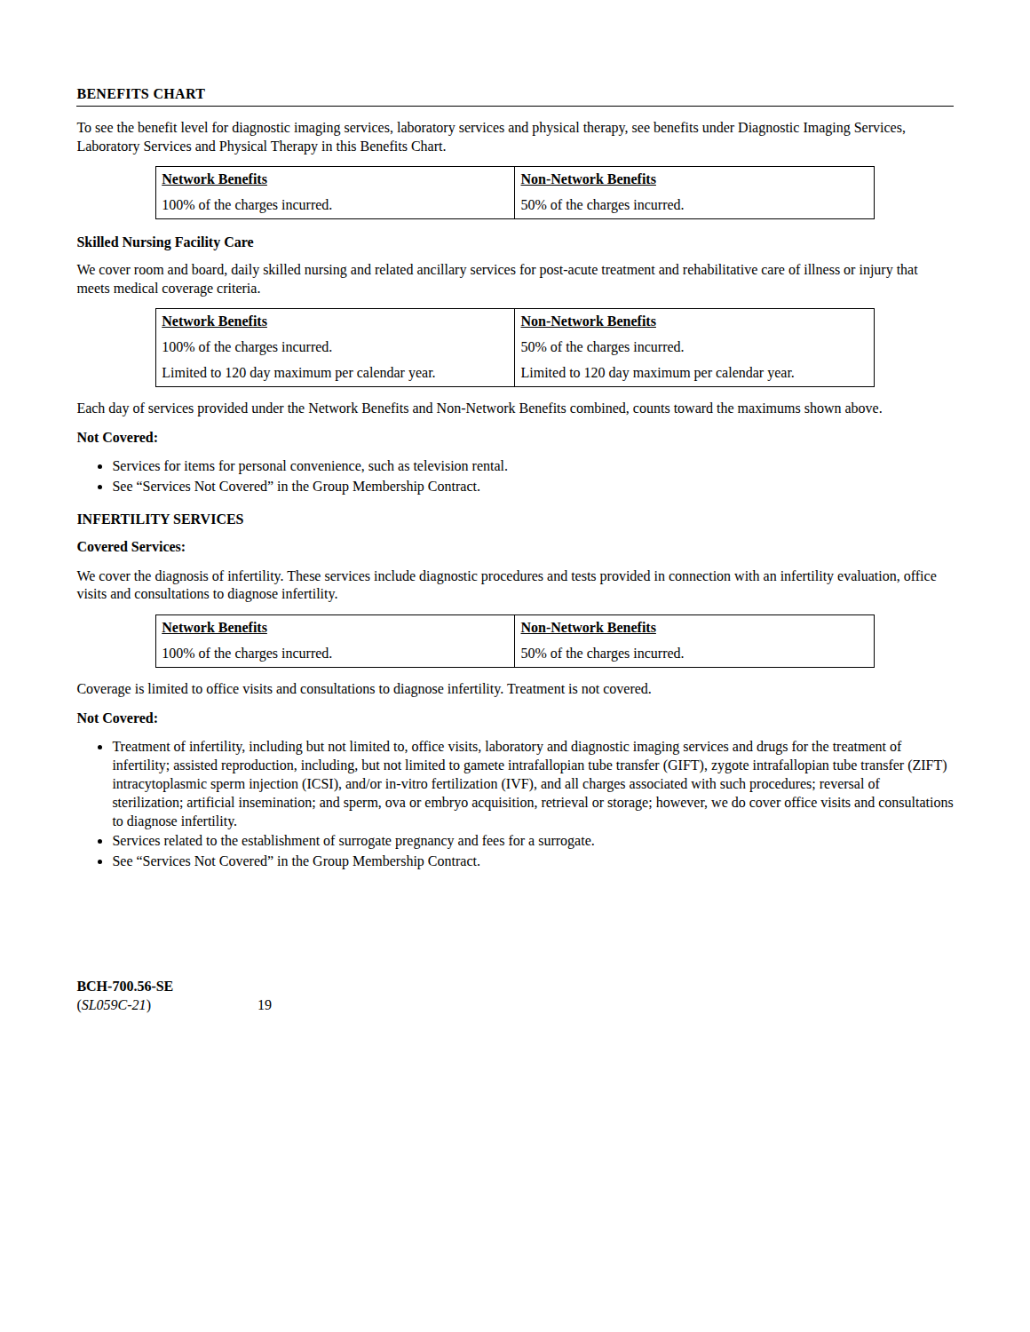BENEFITS CHART
To see the benefit level for diagnostic imaging services, laboratory services and physical therapy, see benefits under Diagnostic Imaging Services, Laboratory Services and Physical Therapy in this Benefits Chart.
| Network Benefits | Non-Network Benefits |
| 100% of the charges incurred. | 50% of the charges incurred. |
Skilled Nursing Facility Care
We cover room and board, daily skilled nursing and related ancillary services for post-acute treatment and rehabilitative care of illness or injury that meets medical coverage criteria.
| Network Benefits | Non-Network Benefits |
| 100% of the charges incurred. | 50% of the charges incurred. |
| Limited to 120 day maximum per calendar year. | Limited to 120 day maximum per calendar year. |
Each day of services provided under the Network Benefits and Non-Network Benefits combined, counts toward the maximums shown above.
Not Covered:
Services for items for personal convenience, such as television rental.
See “Services Not Covered” in the Group Membership Contract.
INFERTILITY SERVICES
Covered Services:
We cover the diagnosis of infertility. These services include diagnostic procedures and tests provided in connection with an infertility evaluation, office visits and consultations to diagnose infertility.
| Network Benefits | Non-Network Benefits |
| 100% of the charges incurred. | 50% of the charges incurred. |
Coverage is limited to office visits and consultations to diagnose infertility. Treatment is not covered.
Not Covered:
Treatment of infertility, including but not limited to, office visits, laboratory and diagnostic imaging services and drugs for the treatment of infertility; assisted reproduction, including, but not limited to gamete intrafallopian tube transfer (GIFT), zygote intrafallopian tube transfer (ZIFT) intracytoplasmic sperm injection (ICSI), and/or in-vitro fertilization (IVF), and all charges associated with such procedures; reversal of sterilization; artificial insemination; and sperm, ova or embryo acquisition, retrieval or storage; however, we do cover office visits and consultations to diagnose infertility.
Services related to the establishment of surrogate pregnancy and fees for a surrogate.
See “Services Not Covered” in the Group Membership Contract.
BCH-700.56-SE
(SL059C-21) 19